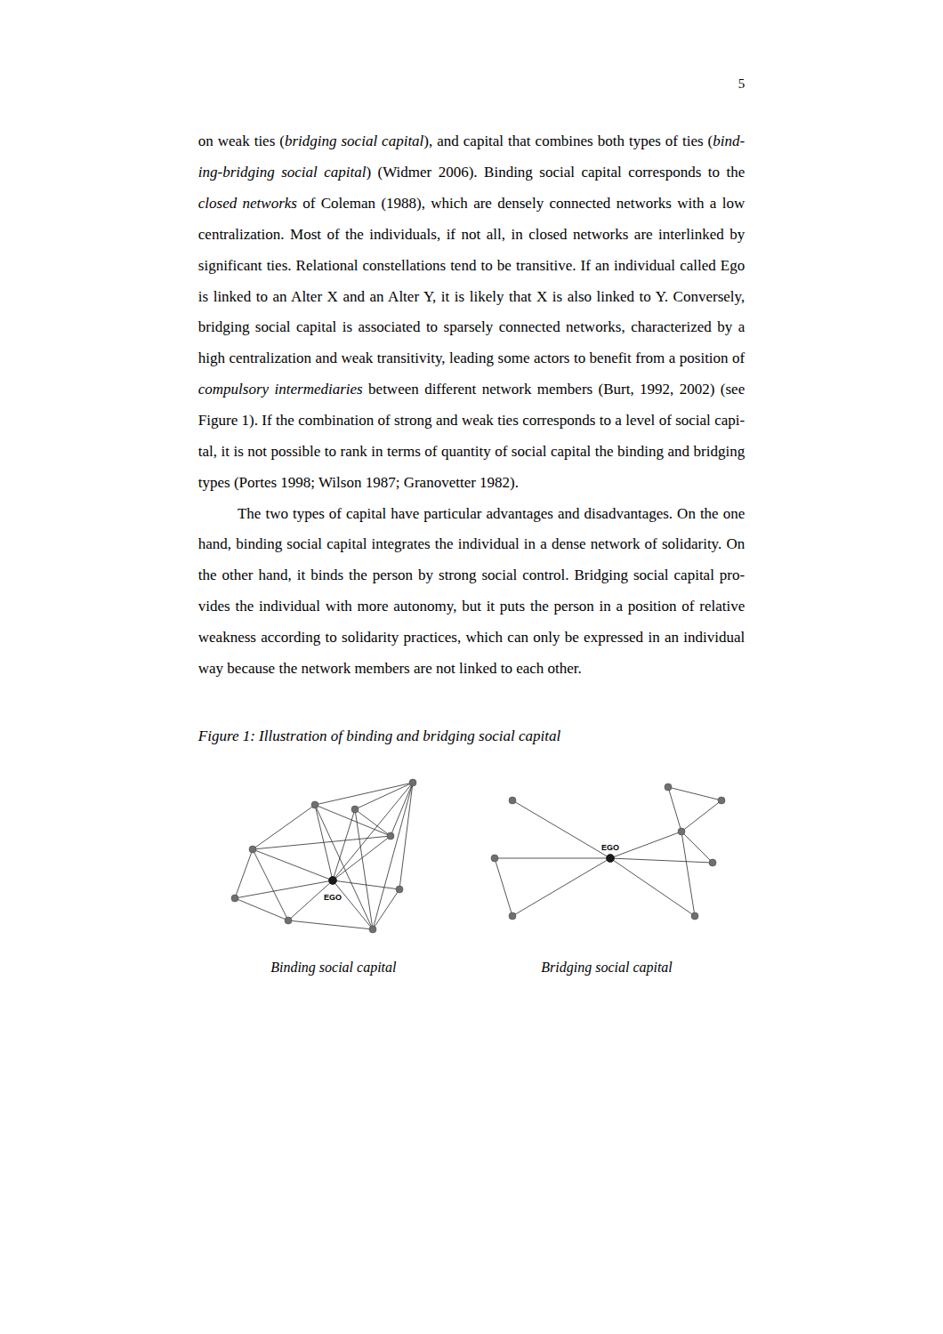5
on weak ties (bridging social capital), and capital that combines both types of ties (binding-bridging social capital) (Widmer 2006). Binding social capital corresponds to the closed networks of Coleman (1988), which are densely connected networks with a low centralization. Most of the individuals, if not all, in closed networks are interlinked by significant ties. Relational constellations tend to be transitive. If an individual called Ego is linked to an Alter X and an Alter Y, it is likely that X is also linked to Y. Conversely, bridging social capital is associated to sparsely connected networks, characterized by a high centralization and weak transitivity, leading some actors to benefit from a position of compulsory intermediaries between different network members (Burt, 1992, 2002) (see Figure 1). If the combination of strong and weak ties corresponds to a level of social capital, it is not possible to rank in terms of quantity of social capital the binding and bridging types (Portes 1998; Wilson 1987; Granovetter 1982).
The two types of capital have particular advantages and disadvantages. On the one hand, binding social capital integrates the individual in a dense network of solidarity. On the other hand, it binds the person by strong social control. Bridging social capital provides the individual with more autonomy, but it puts the person in a position of relative weakness according to solidarity practices, which can only be expressed in an individual way because the network members are not linked to each other.
Figure 1: Illustration of binding and bridging social capital
EGO
EGO
Binding social capital Bridging social capital